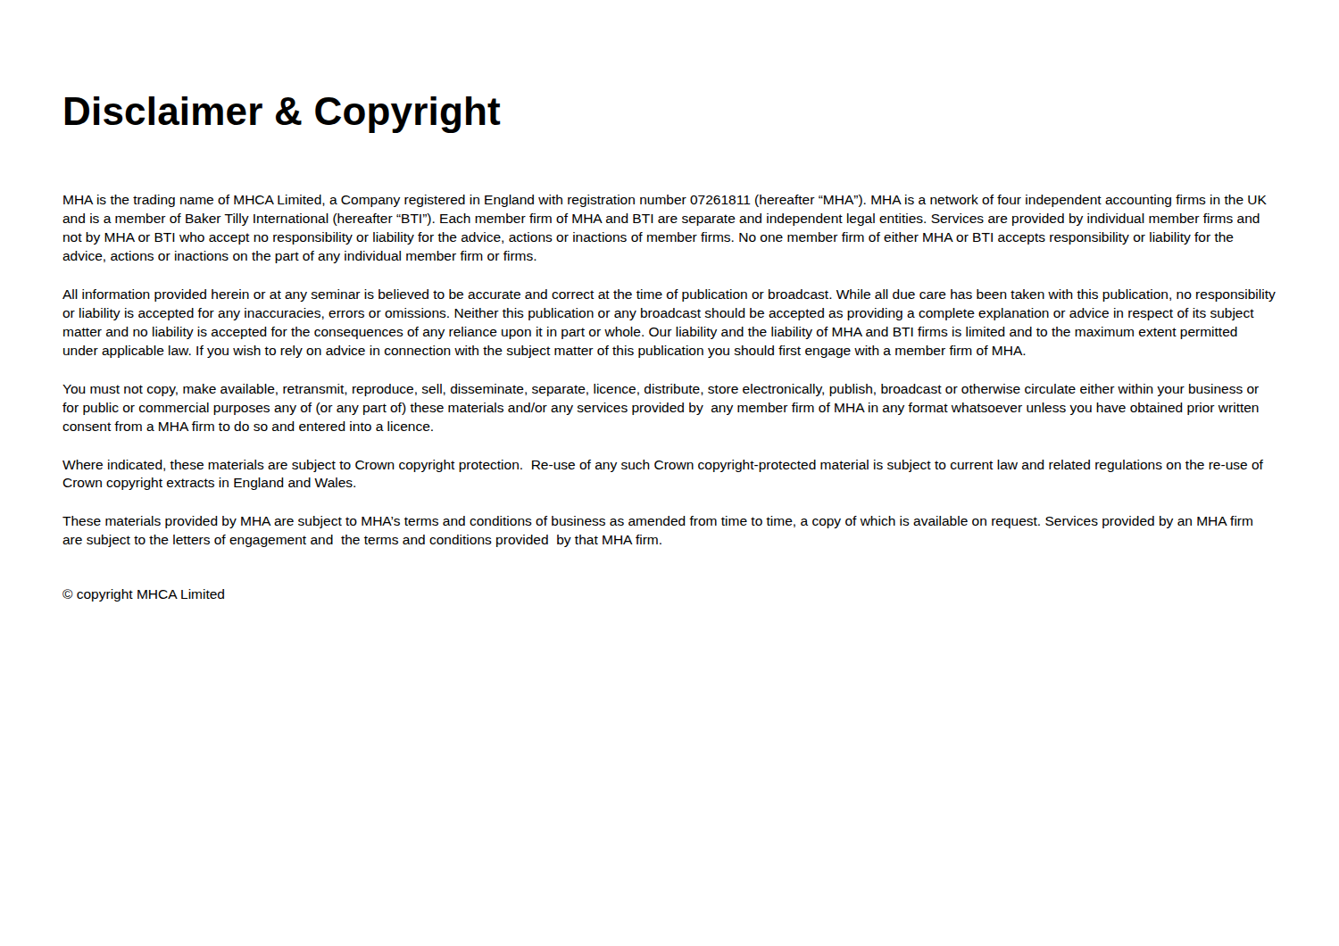Disclaimer & Copyright
MHA is the trading name of MHCA Limited, a Company registered in England with registration number 07261811 (hereafter “MHA”). MHA is a network of four independent accounting firms in the UK and is a member of Baker Tilly International (hereafter “BTI”). Each member firm of MHA and BTI are separate and independent legal entities. Services are provided by individual member firms and not by MHA or BTI who accept no responsibility or liability for the advice, actions or inactions of member firms. No one member firm of either MHA or BTI accepts responsibility or liability for the advice, actions or inactions on the part of any individual member firm or firms.
All information provided herein or at any seminar is believed to be accurate and correct at the time of publication or broadcast. While all due care has been taken with this publication, no responsibility or liability is accepted for any inaccuracies, errors or omissions. Neither this publication or any broadcast should be accepted as providing a complete explanation or advice in respect of its subject matter and no liability is accepted for the consequences of any reliance upon it in part or whole. Our liability and the liability of MHA and BTI firms is limited and to the maximum extent permitted under applicable law. If you wish to rely on advice in connection with the subject matter of this publication you should first engage with a member firm of MHA.
You must not copy, make available, retransmit, reproduce, sell, disseminate, separate, licence, distribute, store electronically, publish, broadcast or otherwise circulate either within your business or for public or commercial purposes any of (or any part of) these materials and/or any services provided by any member firm of MHA in any format whatsoever unless you have obtained prior written consent from a MHA firm to do so and entered into a licence.
Where indicated, these materials are subject to Crown copyright protection. Re-use of any such Crown copyright-protected material is subject to current law and related regulations on the re-use of Crown copyright extracts in England and Wales.
These materials provided by MHA are subject to MHA’s terms and conditions of business as amended from time to time, a copy of which is available on request. Services provided by an MHA firm are subject to the letters of engagement and the terms and conditions provided by that MHA firm.
© copyright MHCA Limited